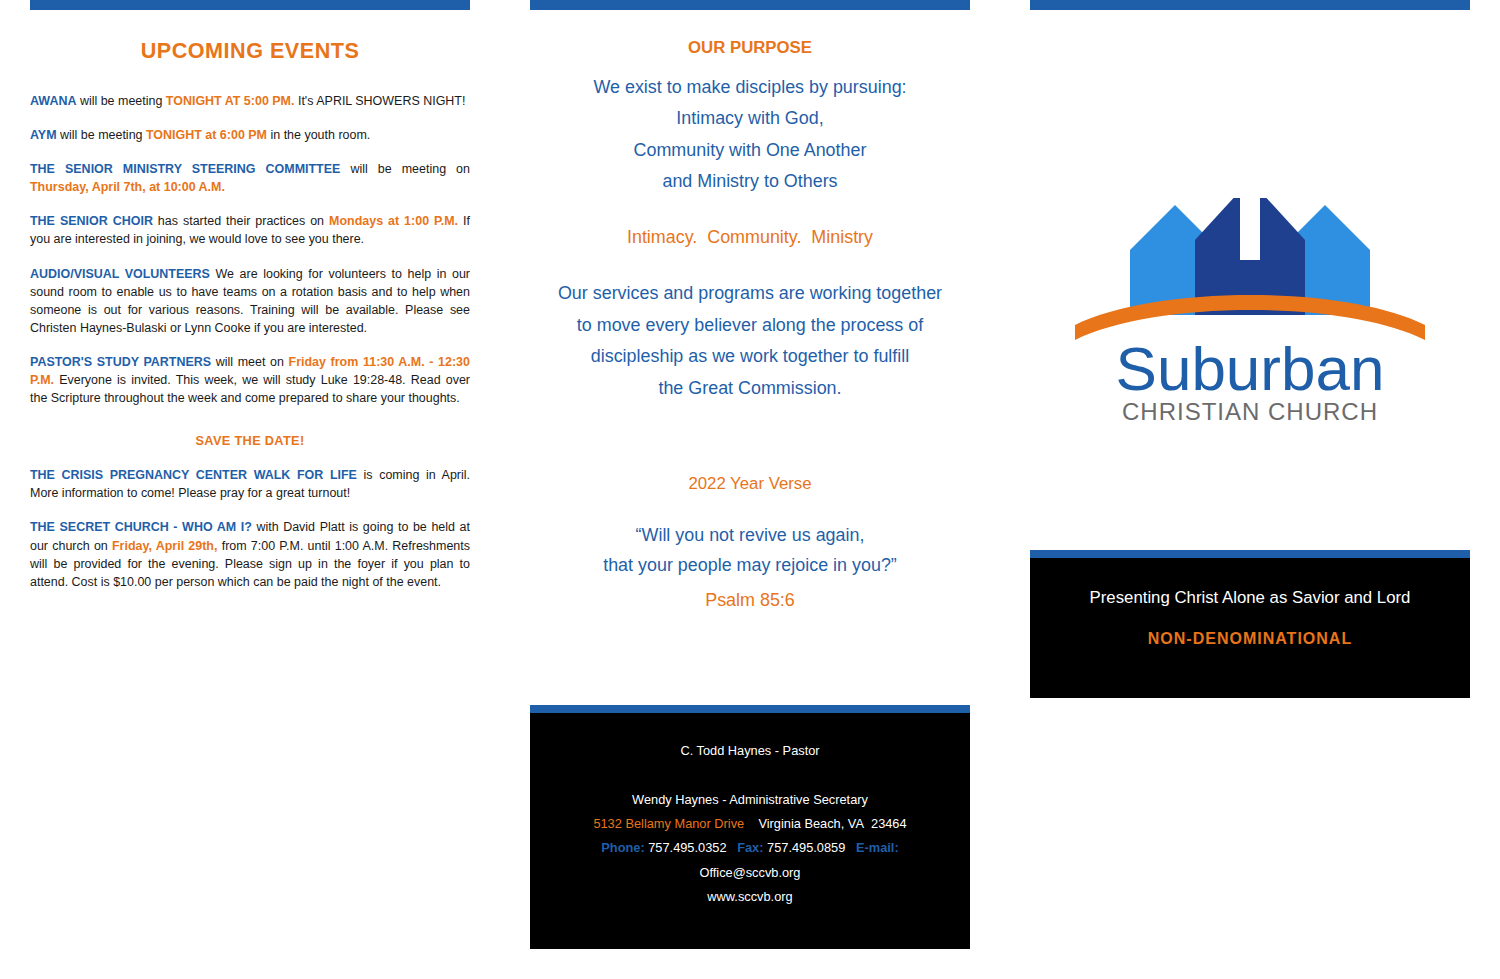UPCOMING EVENTS
AWANA will be meeting TONIGHT AT 5:00 PM. It's APRIL SHOWERS NIGHT!
AYM will be meeting TONIGHT at 6:00 PM in the youth room.
THE SENIOR MINISTRY STEERING COMMITTEE will be meeting on Thursday, April 7th, at 10:00 A.M.
THE SENIOR CHOIR has started their practices on Mondays at 1:00 P.M. If you are interested in joining, we would love to see you there.
AUDIO/VISUAL VOLUNTEERS We are looking for volunteers to help in our sound room to enable us to have teams on a rotation basis and to help when someone is out for various reasons. Training will be available. Please see Christen Haynes-Bulaski or Lynn Cooke if you are interested.
PASTOR'S STUDY PARTNERS will meet on Friday from 11:30 A.M. - 12:30 P.M. Everyone is invited. This week, we will study Luke 19:28-48. Read over the Scripture throughout the week and come prepared to share your thoughts.
SAVE THE DATE!
THE CRISIS PREGNANCY CENTER WALK FOR LIFE is coming in April. More information to come! Please pray for a great turnout!
THE SECRET CHURCH - WHO AM I? with David Platt is going to be held at our church on Friday, April 29th, from 7:00 P.M. until 1:00 A.M. Refreshments will be provided for the evening. Please sign up in the foyer if you plan to attend. Cost is $10.00 per person which can be paid the night of the event.
OUR PURPOSE
We exist to make disciples by pursuing:
Intimacy with God,
Community with One Another
and Ministry to Others
Intimacy. Community. Ministry
Our services and programs are working together
to move every believer along the process of
discipleship as we work together to fulfill
the Great Commission.
2022 Year Verse
“Will you not revive us again,
that your people may rejoice in you?” Psalm 85:6
C. Todd Haynes - Pastor
Wendy Haynes - Administrative Secretary
5132 Bellamy Manor Drive Virginia Beach, VA 23464
Phone: 757.495.0352 Fax: 757.495.0859 E-mail: Office@sccvb.org
www.sccvb.org
Suburban CHRISTIAN CHURCH
Presenting Christ Alone as Savior and Lord
NON-DENOMINATIONAL